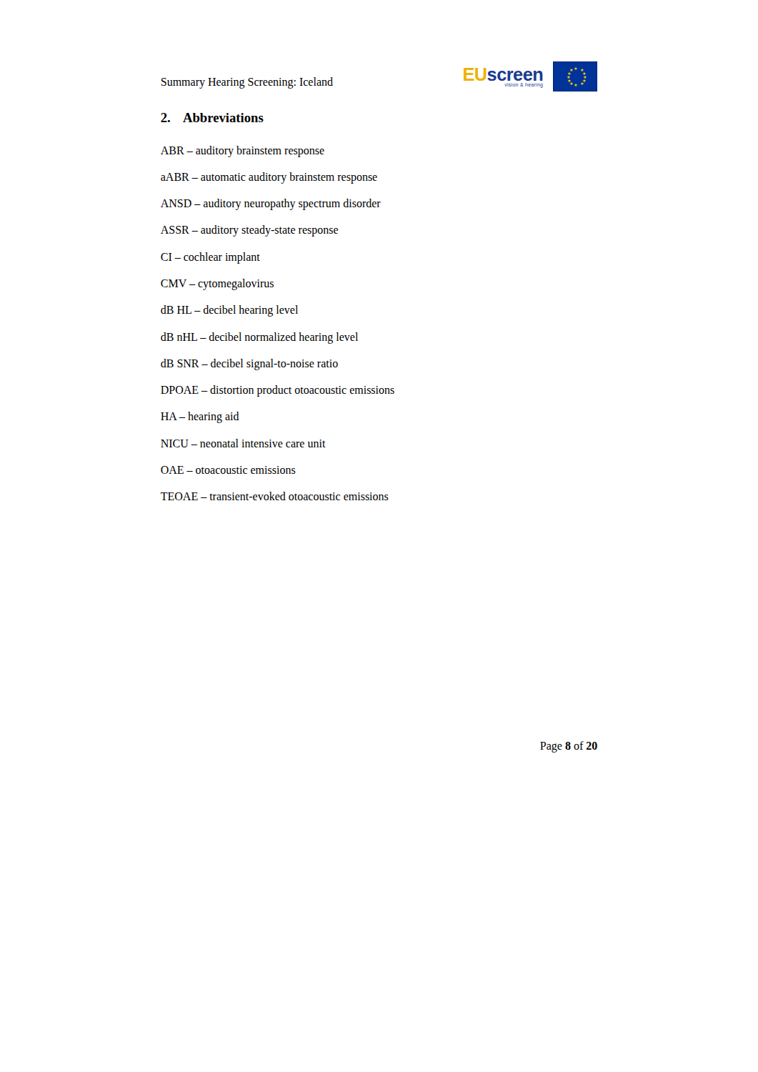Summary Hearing Screening: Iceland
EU screen vision & hearing
★ ★ ★ ★ ★ ★ ★ ★ ★ ★ ★ ★
2. Abbreviations
ABR – auditory brainstem response
aABR – automatic auditory brainstem response
ANSD – auditory neuropathy spectrum disorder
ASSR – auditory steady-state response
CI – cochlear implant
CMV – cytomegalovirus
dB HL – decibel hearing level
dB nHL – decibel normalized hearing level
dB SNR – decibel signal-to-noise ratio
DPOAE – distortion product otoacoustic emissions
HA – hearing aid
NICU – neonatal intensive care unit
OAE – otoacoustic emissions
TEOAE – transient-evoked otoacoustic emissions
Page 8 of 20